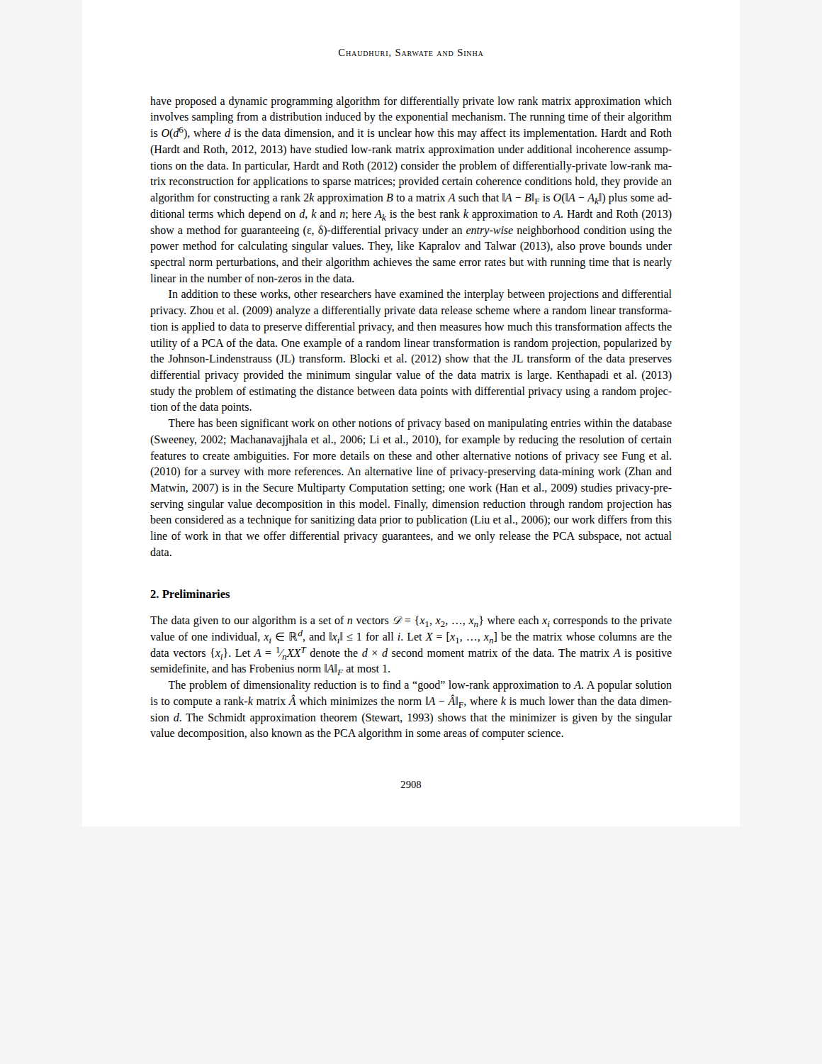Chaudhuri, Sarwate and Sinha
have proposed a dynamic programming algorithm for differentially private low rank matrix approximation which involves sampling from a distribution induced by the exponential mechanism. The running time of their algorithm is O(d6), where d is the data dimension, and it is unclear how this may affect its implementation. Hardt and Roth (Hardt and Roth, 2012, 2013) have studied low-rank matrix approximation under additional incoherence assumptions on the data. In particular, Hardt and Roth (2012) consider the problem of differentially-private low-rank matrix reconstruction for applications to sparse matrices; provided certain coherence conditions hold, they provide an algorithm for constructing a rank 2k approximation B to a matrix A such that ‖A − B‖F is O(‖A − Ak‖) plus some additional terms which depend on d, k and n; here Ak is the best rank k approximation to A. Hardt and Roth (2013) show a method for guaranteeing (ε, δ)-differential privacy under an entry-wise neighborhood condition using the power method for calculating singular values. They, like Kapralov and Talwar (2013), also prove bounds under spectral norm perturbations, and their algorithm achieves the same error rates but with running time that is nearly linear in the number of non-zeros in the data.
In addition to these works, other researchers have examined the interplay between projections and differential privacy. Zhou et al. (2009) analyze a differentially private data release scheme where a random linear transformation is applied to data to preserve differential privacy, and then measures how much this transformation affects the utility of a PCA of the data. One example of a random linear transformation is random projection, popularized by the Johnson-Lindenstrauss (JL) transform. Blocki et al. (2012) show that the JL transform of the data preserves differential privacy provided the minimum singular value of the data matrix is large. Kenthapadi et al. (2013) study the problem of estimating the distance between data points with differential privacy using a random projection of the data points.
There has been significant work on other notions of privacy based on manipulating entries within the database (Sweeney, 2002; Machanavajjhala et al., 2006; Li et al., 2010), for example by reducing the resolution of certain features to create ambiguities. For more details on these and other alternative notions of privacy see Fung et al. (2010) for a survey with more references. An alternative line of privacy-preserving data-mining work (Zhan and Matwin, 2007) is in the Secure Multiparty Computation setting; one work (Han et al., 2009) studies privacy-preserving singular value decomposition in this model. Finally, dimension reduction through random projection has been considered as a technique for sanitizing data prior to publication (Liu et al., 2006); our work differs from this line of work in that we offer differential privacy guarantees, and we only release the PCA subspace, not actual data.
2. Preliminaries
The data given to our algorithm is a set of n vectors 𝒟 = {x1, x2, …, xn} where each xi corresponds to the private value of one individual, xi ∈ ℝd, and ‖xi‖ ≤ 1 for all i. Let X = [x1, …, xn] be the matrix whose columns are the data vectors {xi}. Let A = 1⁄n XXT denote the d × d second moment matrix of the data. The matrix A is positive semidefinite, and has Frobenius norm ‖A‖F at most 1.
The problem of dimensionality reduction is to find a “good” low-rank approximation to A. A popular solution is to compute a rank-k matrix Â which minimizes the norm ‖A − Â‖F, where k is much lower than the data dimension d. The Schmidt approximation theorem (Stewart, 1993) shows that the minimizer is given by the singular value decomposition, also known as the PCA algorithm in some areas of computer science.
2908